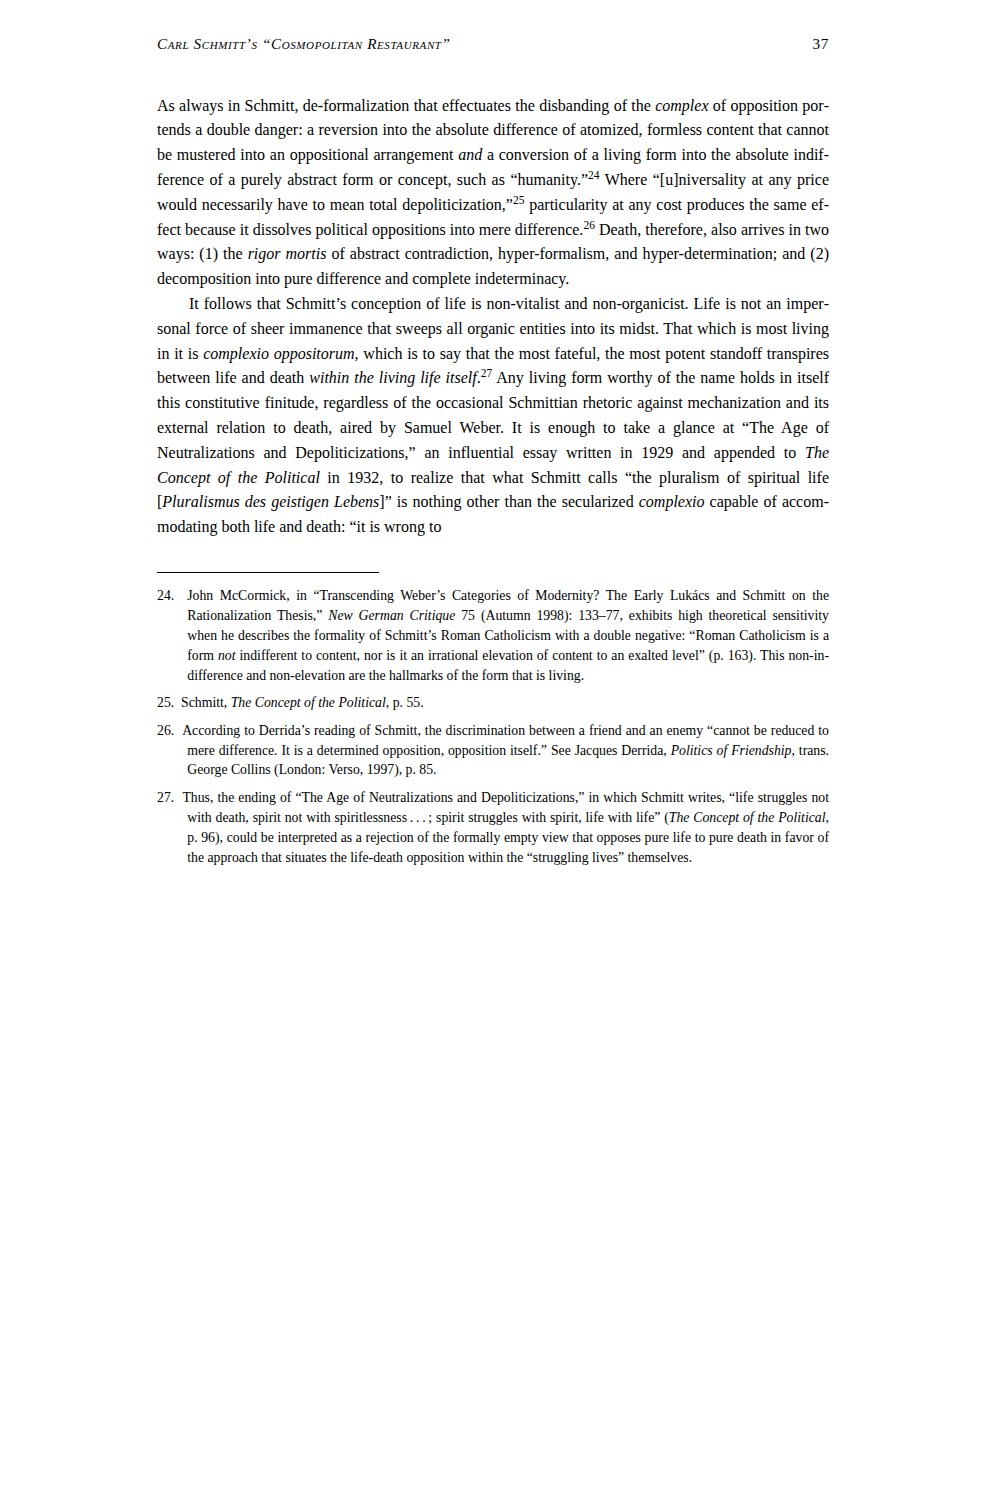Carl Schmitt’s “Cosmopolitan Restaurant” 37
As always in Schmitt, de-formalization that effectuates the disbanding of the complex of opposition portends a double danger: a reversion into the absolute difference of atomized, formless content that cannot be mustered into an oppositional arrangement and a conversion of a living form into the absolute indifference of a purely abstract form or concept, such as “humanity.”24 Where “[u]niversality at any price would necessarily have to mean total depoliticization,”25 particularity at any cost produces the same effect because it dissolves political oppositions into mere difference.26 Death, therefore, also arrives in two ways: (1) the rigor mortis of abstract contradiction, hyper-formalism, and hyper-determination; and (2) decomposition into pure difference and complete indeterminacy.
It follows that Schmitt’s conception of life is non-vitalist and non-organicist. Life is not an impersonal force of sheer immanence that sweeps all organic entities into its midst. That which is most living in it is complexio oppositorum, which is to say that the most fateful, the most potent standoff transpires between life and death within the living life itself.27 Any living form worthy of the name holds in itself this constitutive finitude, regardless of the occasional Schmittian rhetoric against mechanization and its external relation to death, aired by Samuel Weber. It is enough to take a glance at “The Age of Neutralizations and Depoliticizations,” an influential essay written in 1929 and appended to The Concept of the Political in 1932, to realize that what Schmitt calls “the pluralism of spiritual life [Pluralismus des geistigen Lebens]” is nothing other than the secularized complexio capable of accommodating both life and death: “it is wrong to
24. John McCormick, in “Transcending Weber’s Categories of Modernity? The Early Lukács and Schmitt on the Rationalization Thesis,” New German Critique 75 (Autumn 1998): 133–77, exhibits high theoretical sensitivity when he describes the formality of Schmitt’s Roman Catholicism with a double negative: “Roman Catholicism is a form not indifferent to content, nor is it an irrational elevation of content to an exalted level” (p. 163). This non-indifference and non-elevation are the hallmarks of the form that is living.
25. Schmitt, The Concept of the Political, p. 55.
26. According to Derrida’s reading of Schmitt, the discrimination between a friend and an enemy “cannot be reduced to mere difference. It is a determined opposition, opposition itself.” See Jacques Derrida, Politics of Friendship, trans. George Collins (London: Verso, 1997), p. 85.
27. Thus, the ending of “The Age of Neutralizations and Depoliticizations,” in which Schmitt writes, “life struggles not with death, spirit not with spiritlessness . . . ; spirit struggles with spirit, life with life” (The Concept of the Political, p. 96), could be interpreted as a rejection of the formally empty view that opposes pure life to pure death in favor of the approach that situates the life-death opposition within the “struggling lives” themselves.